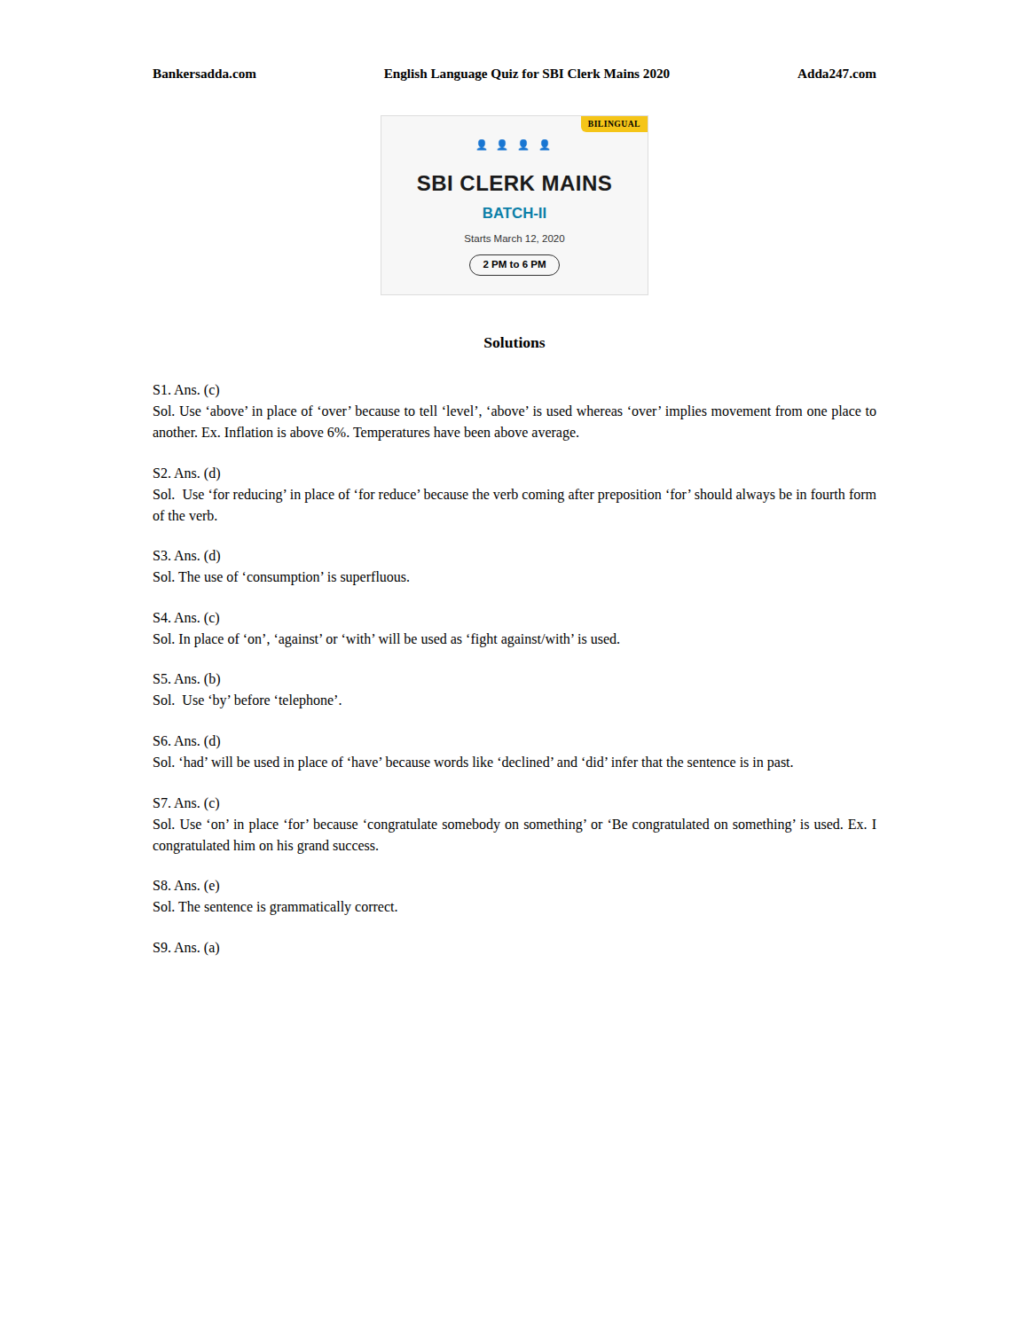Bankersadda.com English Language Quiz for SBI Clerk Mains 2020 Adda247.com
BILINGUAL
👤 👤 👤 👤
SBI CLERK MAINS
BATCH-II
Starts March 12, 2020
2 PM to 6 PM
Solutions
S1. Ans. (c)
Sol. Use ‘above’ in place of ‘over’ because to tell ‘level’, ‘above’ is used whereas ‘over’ implies movement from one place to another. Ex. Inflation is above 6%. Temperatures have been above average.
S2. Ans. (d)
Sol. Use ‘for reducing’ in place of ‘for reduce’ because the verb coming after preposition ‘for’ should always be in fourth form of the verb.
S3. Ans. (d)
Sol. The use of ‘consumption’ is superfluous.
S4. Ans. (c)
Sol. In place of ‘on’, ‘against’ or ‘with’ will be used as ‘fight against/with’ is used.
S5. Ans. (b)
Sol. Use ‘by’ before ‘telephone’.
S6. Ans. (d)
Sol. ‘had’ will be used in place of ‘have’ because words like ‘declined’ and ‘did’ infer that the sentence is in past.
S7. Ans. (c)
Sol. Use ‘on’ in place ‘for’ because ‘congratulate somebody on something’ or ‘Be congratulated on something’ is used. Ex. I congratulated him on his grand success.
S8. Ans. (e)
Sol. The sentence is grammatically correct.
S9. Ans. (a)